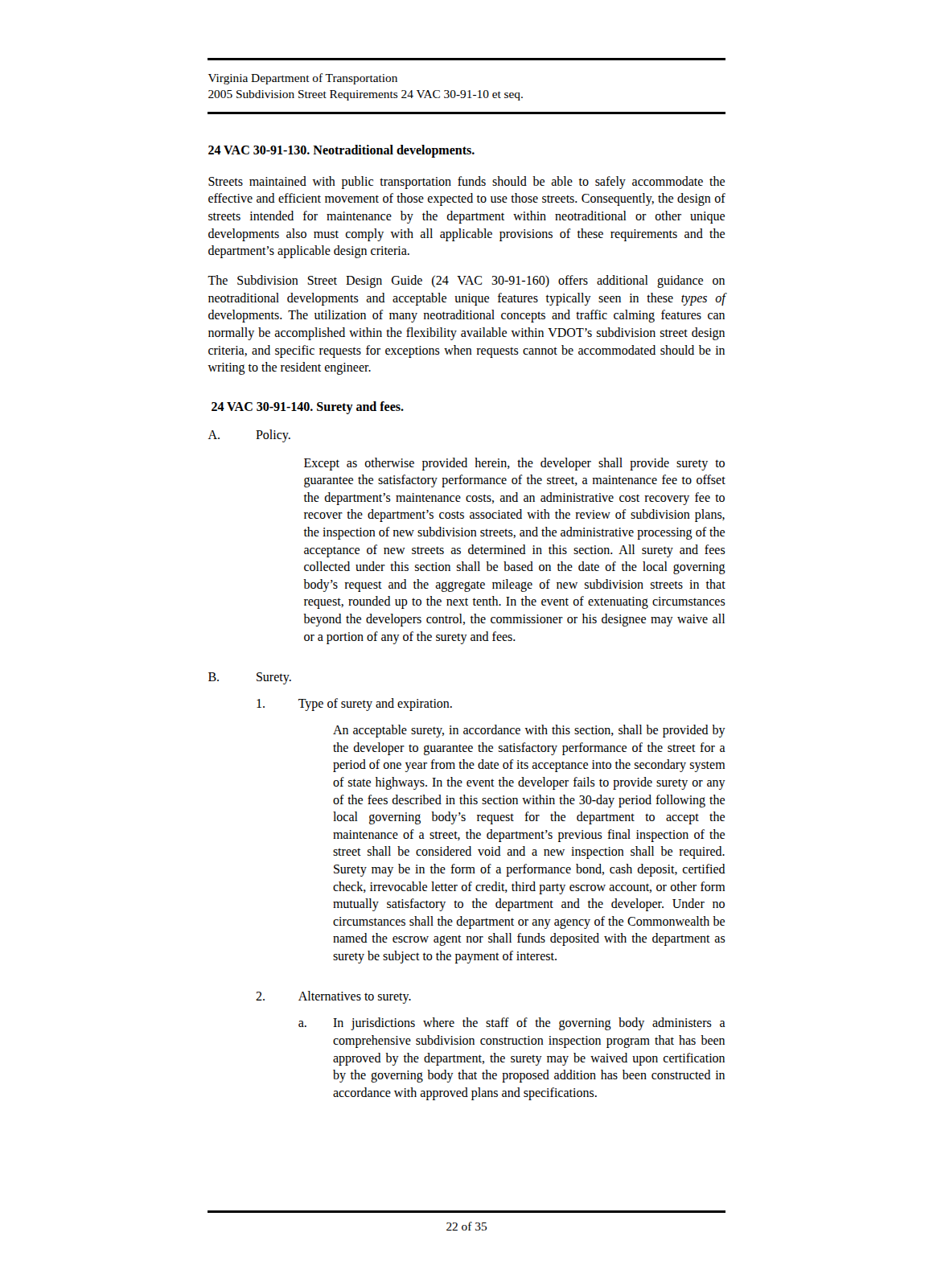Virginia Department of Transportation
2005 Subdivision Street Requirements 24 VAC 30-91-10 et seq.
24 VAC 30-91-130. Neotraditional developments.
Streets maintained with public transportation funds should be able to safely accommodate the effective and efficient movement of those expected to use those streets. Consequently, the design of streets intended for maintenance by the department within neotraditional or other unique developments also must comply with all applicable provisions of these requirements and the department’s applicable design criteria.
The Subdivision Street Design Guide (24 VAC 30-91-160) offers additional guidance on neotraditional developments and acceptable unique features typically seen in these types of developments. The utilization of many neotraditional concepts and traffic calming features can normally be accomplished within the flexibility available within VDOT’s subdivision street design criteria, and specific requests for exceptions when requests cannot be accommodated should be in writing to the resident engineer.
24 VAC 30-91-140. Surety and fees.
A.
Policy.
Except as otherwise provided herein, the developer shall provide surety to guarantee the satisfactory performance of the street, a maintenance fee to offset the department’s maintenance costs, and an administrative cost recovery fee to recover the department’s costs associated with the review of subdivision plans, the inspection of new subdivision streets, and the administrative processing of the acceptance of new streets as determined in this section. All surety and fees collected under this section shall be based on the date of the local governing body’s request and the aggregate mileage of new subdivision streets in that request, rounded up to the next tenth. In the event of extenuating circumstances beyond the developers control, the commissioner or his designee may waive all or a portion of any of the surety and fees.
B.
Surety.
1.
Type of surety and expiration.
An acceptable surety, in accordance with this section, shall be provided by the developer to guarantee the satisfactory performance of the street for a period of one year from the date of its acceptance into the secondary system of state highways. In the event the developer fails to provide surety or any of the fees described in this section within the 30-day period following the local governing body’s request for the department to accept the maintenance of a street, the department’s previous final inspection of the street shall be considered void and a new inspection shall be required. Surety may be in the form of a performance bond, cash deposit, certified check, irrevocable letter of credit, third party escrow account, or other form mutually satisfactory to the department and the developer. Under no circumstances shall the department or any agency of the Commonwealth be named the escrow agent nor shall funds deposited with the department as surety be subject to the payment of interest.
2.
Alternatives to surety.
a.
In jurisdictions where the staff of the governing body administers a comprehensive subdivision construction inspection program that has been approved by the department, the surety may be waived upon certification by the governing body that the proposed addition has been constructed in accordance with approved plans and specifications.
22 of 35